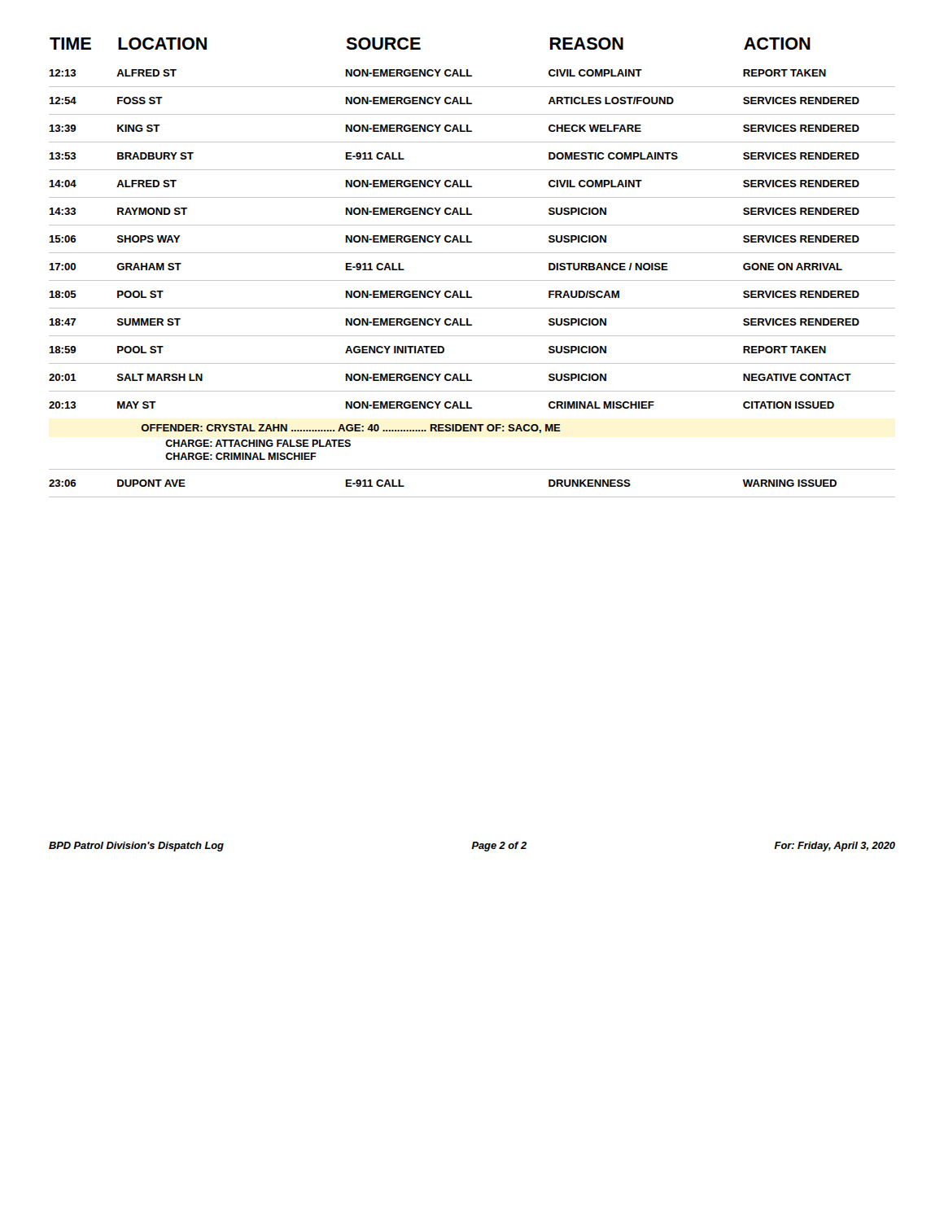| TIME | LOCATION | SOURCE | REASON | ACTION |
| --- | --- | --- | --- | --- |
| 12:13 | ALFRED ST | NON-EMERGENCY CALL | CIVIL COMPLAINT | REPORT TAKEN |
| 12:54 | FOSS ST | NON-EMERGENCY CALL | ARTICLES LOST/FOUND | SERVICES RENDERED |
| 13:39 | KING ST | NON-EMERGENCY CALL | CHECK WELFARE | SERVICES RENDERED |
| 13:53 | BRADBURY ST | E-911 CALL | DOMESTIC COMPLAINTS | SERVICES RENDERED |
| 14:04 | ALFRED ST | NON-EMERGENCY CALL | CIVIL COMPLAINT | SERVICES RENDERED |
| 14:33 | RAYMOND ST | NON-EMERGENCY CALL | SUSPICION | SERVICES RENDERED |
| 15:06 | SHOPS WAY | NON-EMERGENCY CALL | SUSPICION | SERVICES RENDERED |
| 17:00 | GRAHAM ST | E-911 CALL | DISTURBANCE / NOISE | GONE ON ARRIVAL |
| 18:05 | POOL ST | NON-EMERGENCY CALL | FRAUD/SCAM | SERVICES RENDERED |
| 18:47 | SUMMER ST | NON-EMERGENCY CALL | SUSPICION | SERVICES RENDERED |
| 18:59 | POOL ST | AGENCY INITIATED | SUSPICION | REPORT TAKEN |
| 20:01 | SALT MARSH LN | NON-EMERGENCY CALL | SUSPICION | NEGATIVE CONTACT |
| 20:13 | MAY ST | NON-EMERGENCY CALL | CRIMINAL MISCHIEF | CITATION ISSUED |
| | OFFENDER: CRYSTAL ZAHN ............... AGE: 40 ............... RESIDENT OF: SACO, ME |
| | CHARGE: ATTACHING FALSE PLATES |
| | CHARGE: CRIMINAL MISCHIEF |
| 23:06 | DUPONT AVE | E-911 CALL | DRUNKENNESS | WARNING ISSUED |
BPD Patrol Division's Dispatch Log Page 2 of 2 For: Friday, April 3, 2020